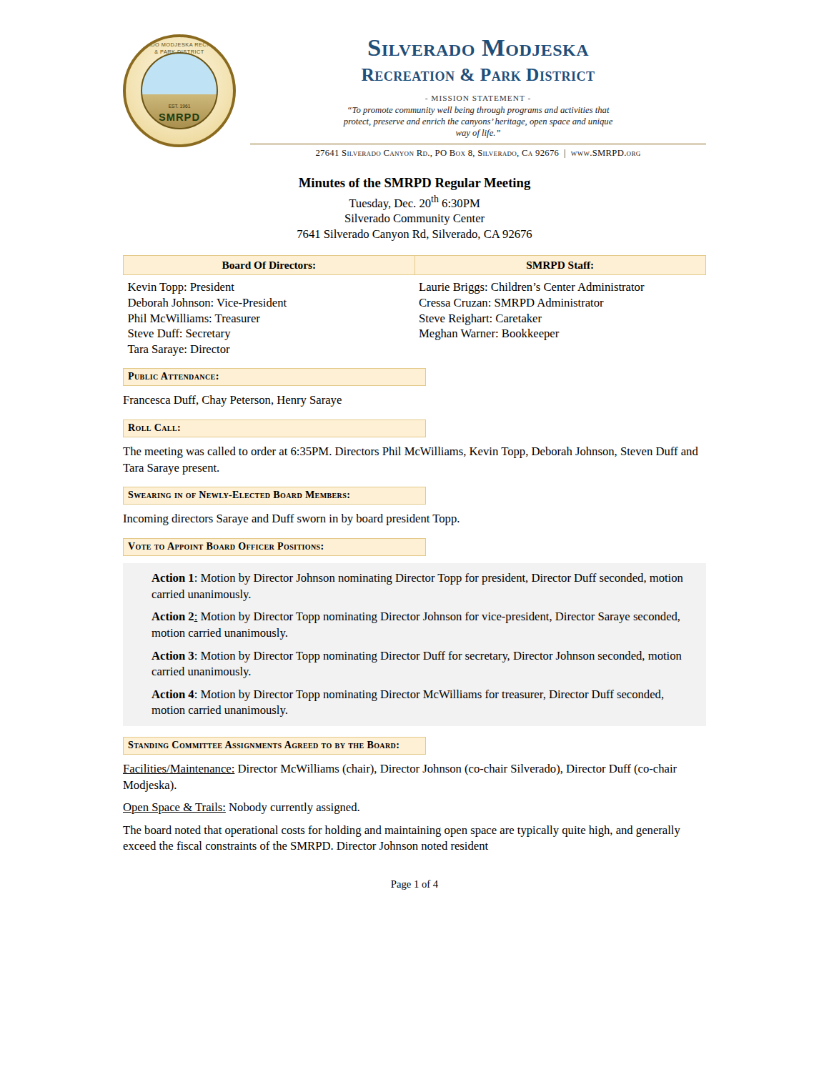Silverado Modjeska Recreation & Park District
EST. 1961
SMRPD
Silverado Modjeska
Recreation & Park District
- MISSION STATEMENT -
“To promote community well being through programs and activities that protect, preserve and enrich the canyons’ heritage, open space and unique way of life.”
27641 Silverado Canyon Rd., PO Box 8, Silverado, Ca 92676 | www.SMRPD.org
Minutes of the SMRPD Regular Meeting
Tuesday, Dec. 20th 6:30PM Silverado Community Center 7641 Silverado Canyon Rd, Silverado, CA 92676
| Board Of Directors: | SMRPD Staff: |
| --- | --- |
| Kevin Topp: President Deborah Johnson: Vice-President Phil McWilliams: Treasurer Steve Duff: Secretary Tara Saraye: Director | Laurie Briggs: Children’s Center Administrator Cressa Cruzan: SMRPD Administrator Steve Reighart: Caretaker Meghan Warner: Bookkeeper |
Public Attendance:
Francesca Duff, Chay Peterson, Henry Saraye
Roll Call:
The meeting was called to order at 6:35PM. Directors Phil McWilliams, Kevin Topp, Deborah Johnson, Steven Duff and Tara Saraye present.
Swearing in of Newly-Elected Board Members:
Incoming directors Saraye and Duff sworn in by board president Topp.
Vote to Appoint Board Officer Positions:
Action 1: Motion by Director Johnson nominating Director Topp for president, Director Duff seconded, motion carried unanimously.
Action 2: Motion by Director Topp nominating Director Johnson for vice-president, Director Saraye seconded, motion carried unanimously.
Action 3: Motion by Director Topp nominating Director Duff for secretary, Director Johnson seconded, motion carried unanimously.
Action 4: Motion by Director Topp nominating Director McWilliams for treasurer, Director Duff seconded, motion carried unanimously.
Standing Committee Assignments Agreed to by the Board:
Facilities/Maintenance: Director McWilliams (chair), Director Johnson (co-chair Silverado), Director Duff (co-chair Modjeska).
Open Space & Trails: Nobody currently assigned.
The board noted that operational costs for holding and maintaining open space are typically quite high, and generally exceed the fiscal constraints of the SMRPD. Director Johnson noted resident
Page 1 of 4